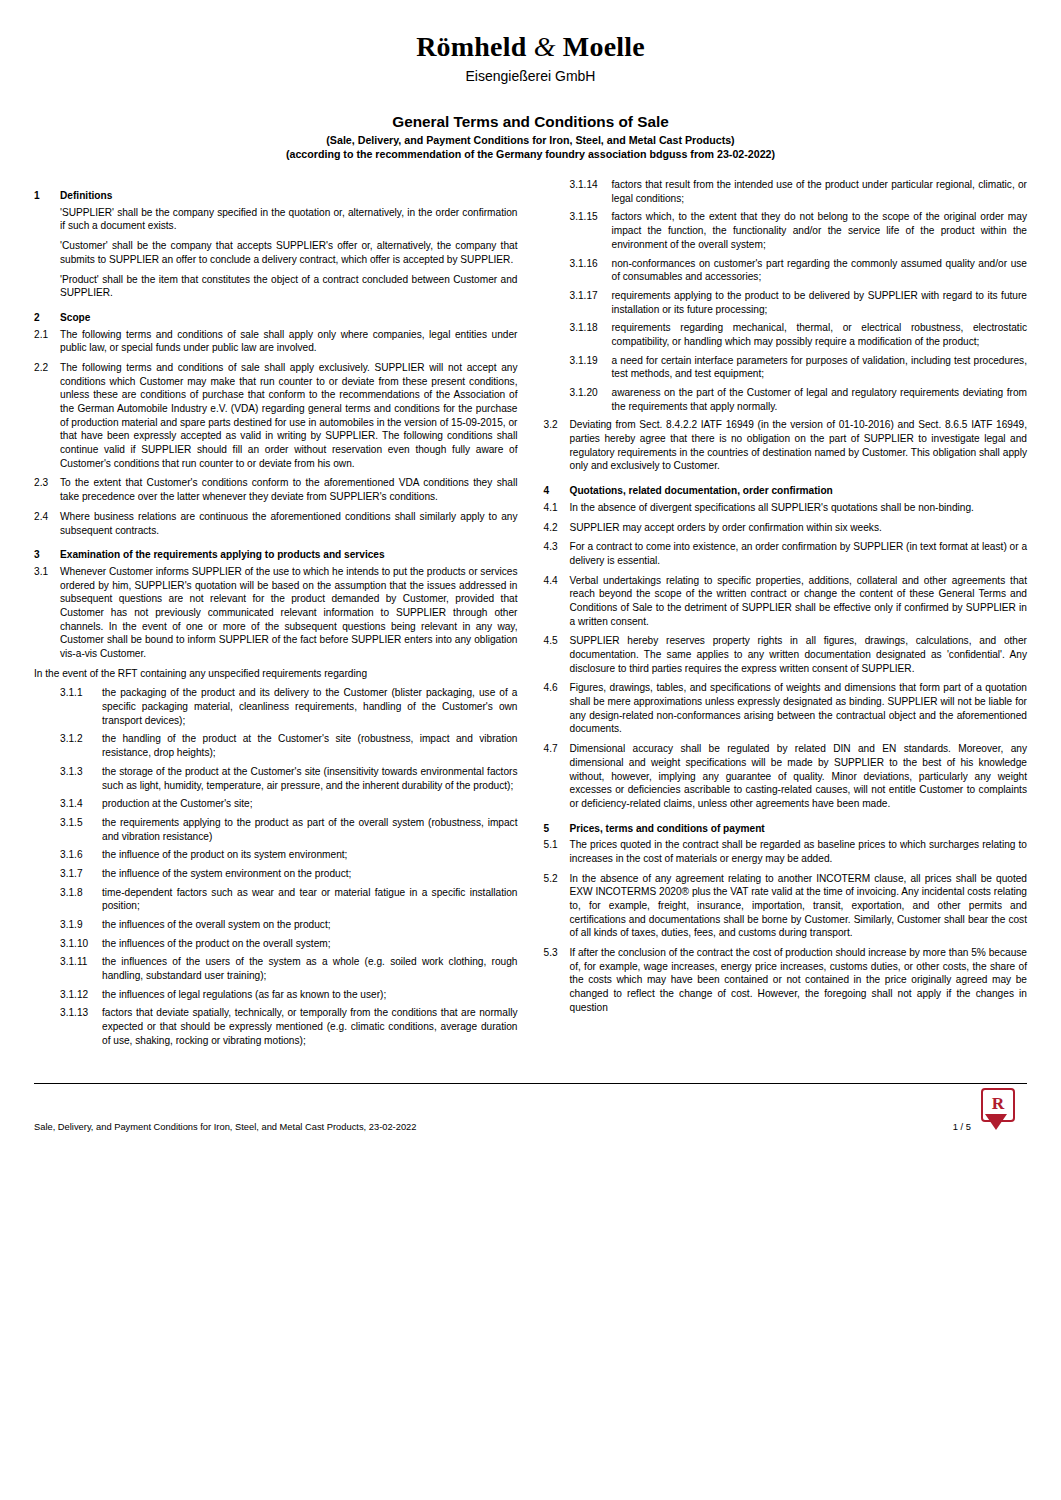Römheld & Moelle
Eisengießerei GmbH
General Terms and Conditions of Sale
(Sale, Delivery, and Payment Conditions for Iron, Steel, and Metal Cast Products)
(according to the recommendation of the Germany foundry association bdguss from 23-02-2022)
1 Definitions
'SUPPLIER' shall be the company specified in the quotation or, alternatively, in the order confirmation if such a document exists.
'Customer' shall be the company that accepts SUPPLIER's offer or, alternatively, the company that submits to SUPPLIER an offer to conclude a delivery contract, which offer is accepted by SUPPLIER.
'Product' shall be the item that constitutes the object of a contract concluded between Customer and SUPPLIER.
2 Scope
2.1 The following terms and conditions of sale shall apply only where companies, legal entities under public law, or special funds under public law are involved.
2.2 The following terms and conditions of sale shall apply exclusively. SUPPLIER will not accept any conditions which Customer may make that run counter to or deviate from these present conditions, unless these are conditions of purchase that conform to the recommendations of the Association of the German Automobile Industry e.V. (VDA) regarding general terms and conditions for the purchase of production material and spare parts destined for use in automobiles in the version of 15-09-2015, or that have been expressly accepted as valid in writing by SUPPLIER. The following conditions shall continue valid if SUPPLIER should fill an order without reservation even though fully aware of Customer's conditions that run counter to or deviate from his own.
2.3 To the extent that Customer's conditions conform to the aforementioned VDA conditions they shall take precedence over the latter whenever they deviate from SUPPLIER's conditions.
2.4 Where business relations are continuous the aforementioned conditions shall similarly apply to any subsequent contracts.
3 Examination of the requirements applying to products and services
3.1 Whenever Customer informs SUPPLIER of the use to which he intends to put the products or services ordered by him, SUPPLIER's quotation will be based on the assumption that the issues addressed in subsequent questions are not relevant for the product demanded by Customer, provided that Customer has not previously communicated relevant information to SUPPLIER through other channels. In the event of one or more of the subsequent questions being relevant in any way, Customer shall be bound to inform SUPPLIER of the fact before SUPPLIER enters into any obligation vis-a-vis Customer.
In the event of the RFT containing any unspecified requirements regarding
3.1.1 the packaging of the product and its delivery to the Customer (blister packaging, use of a specific packaging material, cleanliness requirements, handling of the Customer's own transport devices);
3.1.2 the handling of the product at the Customer's site (robustness, impact and vibration resistance, drop heights);
3.1.3 the storage of the product at the Customer's site (insensitivity towards environmental factors such as light, humidity, temperature, air pressure, and the inherent durability of the product);
3.1.4 production at the Customer's site;
3.1.5 the requirements applying to the product as part of the overall system (robustness, impact and vibration resistance)
3.1.6 the influence of the product on its system environment;
3.1.7 the influence of the system environment on the product;
3.1.8 time-dependent factors such as wear and tear or material fatigue in a specific installation position;
3.1.9 the influences of the overall system on the product;
3.1.10 the influences of the product on the overall system;
3.1.11 the influences of the users of the system as a whole (e.g. soiled work clothing, rough handling, substandard user training);
3.1.12 the influences of legal regulations (as far as known to the user);
3.1.13 factors that deviate spatially, technically, or temporally from the conditions that are normally expected or that should be expressly mentioned (e.g. climatic conditions, average duration of use, shaking, rocking or vibrating motions);
3.1.14 factors that result from the intended use of the product under particular regional, climatic, or legal conditions;
3.1.15 factors which, to the extent that they do not belong to the scope of the original order may impact the function, the functionality and/or the service life of the product within the environment of the overall system;
3.1.16 non-conformances on customer's part regarding the commonly assumed quality and/or use of consumables and accessories;
3.1.17 requirements applying to the product to be delivered by SUPPLIER with regard to its future installation or its future processing;
3.1.18 requirements regarding mechanical, thermal, or electrical robustness, electrostatic compatibility, or handling which may possibly require a modification of the product;
3.1.19 a need for certain interface parameters for purposes of validation, including test procedures, test methods, and test equipment;
3.1.20 awareness on the part of the Customer of legal and regulatory requirements deviating from the requirements that apply normally.
3.2 Deviating from Sect. 8.4.2.2 IATF 16949 (in the version of 01-10-2016) and Sect. 8.6.5 IATF 16949, parties hereby agree that there is no obligation on the part of SUPPLIER to investigate legal and regulatory requirements in the countries of destination named by Customer. This obligation shall apply only and exclusively to Customer.
4 Quotations, related documentation, order confirmation
4.1 In the absence of divergent specifications all SUPPLIER's quotations shall be non-binding.
4.2 SUPPLIER may accept orders by order confirmation within six weeks.
4.3 For a contract to come into existence, an order confirmation by SUPPLIER (in text format at least) or a delivery is essential.
4.4 Verbal undertakings relating to specific properties, additions, collateral and other agreements that reach beyond the scope of the written contract or change the content of these General Terms and Conditions of Sale to the detriment of SUPPLIER shall be effective only if confirmed by SUPPLIER in a written consent.
4.5 SUPPLIER hereby reserves property rights in all figures, drawings, calculations, and other documentation. The same applies to any written documentation designated as 'confidential'. Any disclosure to third parties requires the express written consent of SUPPLIER.
4.6 Figures, drawings, tables, and specifications of weights and dimensions that form part of a quotation shall be mere approximations unless expressly designated as binding. SUPPLIER will not be liable for any design-related non-conformances arising between the contractual object and the aforementioned documents.
4.7 Dimensional accuracy shall be regulated by related DIN and EN standards. Moreover, any dimensional and weight specifications will be made by SUPPLIER to the best of his knowledge without, however, implying any guarantee of quality. Minor deviations, particularly any weight excesses or deficiencies ascribable to casting-related causes, will not entitle Customer to complaints or deficiency-related claims, unless other agreements have been made.
5 Prices, terms and conditions of payment
5.1 The prices quoted in the contract shall be regarded as baseline prices to which surcharges relating to increases in the cost of materials or energy may be added.
5.2 In the absence of any agreement relating to another INCOTERM clause, all prices shall be quoted EXW INCOTERMS 2020® plus the VAT rate valid at the time of invoicing. Any incidental costs relating to, for example, freight, insurance, importation, transit, exportation, and other permits and certifications and documentations shall be borne by Customer. Similarly, Customer shall bear the cost of all kinds of taxes, duties, fees, and customs during transport.
5.3 If after the conclusion of the contract the cost of production should increase by more than 5% because of, for example, wage increases, energy price increases, customs duties, or other costs, the share of the costs which may have been contained or not contained in the price originally agreed may be changed to reflect the change of cost. However, the foregoing shall not apply if the changes in question
Sale, Delivery, and Payment Conditions for Iron, Steel, and Metal Cast Products, 23-02-2022
1 / 5
R